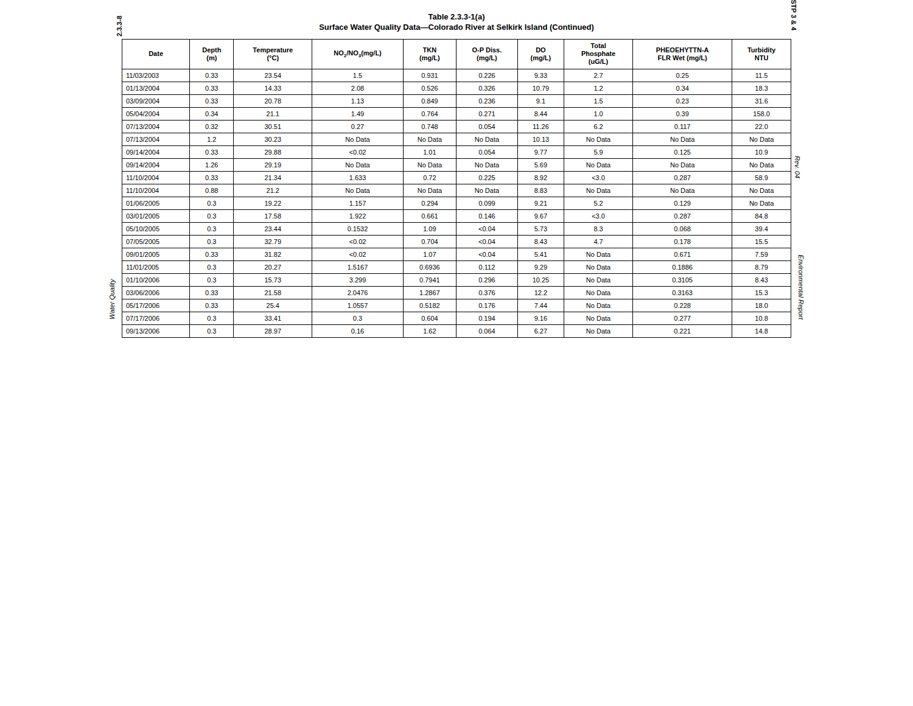2.3.3-8
STP 3 & 4
Rev. 04
Environmental Report
Water Quality
Table 2.3.3-1(a)
Surface Water Quality Data—Colorado River at Selkirk Island (Continued)
| Date | Depth (m) | Temperature (°C) | NO 2 /NO 3 (mg/L) | TKN (mg/L) | O-P Diss. (mg/L) | DO (mg/L) | Total Phosphate (uG/L) | PHEOEHYTTN-A FLR Wet (mg/L) | Turbidity NTU |
| --- | --- | --- | --- | --- | --- | --- | --- | --- | --- |
| 11/03/2003 | 0.33 | 23.54 | 1.5 | 0.931 | 0.226 | 9.33 | 2.7 | 0.25 | 11.5 |
| 01/13/2004 | 0.33 | 14.33 | 2.08 | 0.526 | 0.326 | 10.79 | 1.2 | 0.34 | 18.3 |
| 03/09/2004 | 0.33 | 20.78 | 1.13 | 0.849 | 0.236 | 9.1 | 1.5 | 0.23 | 31.6 |
| 05/04/2004 | 0.34 | 21.1 | 1.49 | 0.764 | 0.271 | 8.44 | 1.0 | 0.39 | 158.0 |
| 07/13/2004 | 0.32 | 30.51 | 0.27 | 0.748 | 0.054 | 11.26 | 6.2 | 0.117 | 22.0 |
| 07/13/2004 | 1.2 | 30.23 | No Data | No Data | No Data | 10.13 | No Data | No Data | No Data |
| 09/14/2004 | 0.33 | 29.88 | <0.02 | 1.01 | 0.054 | 9.77 | 5.9 | 0.125 | 10.9 |
| 09/14/2004 | 1.26 | 29.19 | No Data | No Data | No Data | 5.69 | No Data | No Data | No Data |
| 11/10/2004 | 0.33 | 21.34 | 1.633 | 0.72 | 0.225 | 8.92 | <3.0 | 0.287 | 58.9 |
| 11/10/2004 | 0.88 | 21.2 | No Data | No Data | No Data | 8.83 | No Data | No Data | No Data |
| 01/06/2005 | 0.3 | 19.22 | 1.157 | 0.294 | 0.099 | 9.21 | 5.2 | 0.129 | No Data |
| 03/01/2005 | 0.3 | 17.58 | 1.922 | 0.661 | 0.146 | 9.67 | <3.0 | 0.287 | 84.8 |
| 05/10/2005 | 0.3 | 23.44 | 0.1532 | 1.09 | <0.04 | 5.73 | 8.3 | 0.068 | 39.4 |
| 07/05/2005 | 0.3 | 32.79 | <0.02 | 0.704 | <0.04 | 8.43 | 4.7 | 0.178 | 15.5 |
| 09/01/2005 | 0.33 | 31.82 | <0.02 | 1.07 | <0.04 | 5.41 | No Data | 0.671 | 7.59 |
| 11/01/2005 | 0.3 | 20.27 | 1.5167 | 0.6936 | 0.112 | 9.29 | No Data | 0.1886 | 8.79 |
| 01/10/2006 | 0.3 | 15.73 | 3.299 | 0.7941 | 0.296 | 10.25 | No Data | 0.3105 | 8.43 |
| 03/06/2006 | 0.33 | 21.58 | 2.0476 | 1.2867 | 0.376 | 12.2 | No Data | 0.3163 | 15.3 |
| 05/17/2006 | 0.33 | 25.4 | 1.0557 | 0.5182 | 0.176 | 7.44 | No Data | 0.228 | 18.0 |
| 07/17/2006 | 0.3 | 33.41 | 0.3 | 0.604 | 0.194 | 9.16 | No Data | 0.277 | 10.8 |
| 09/13/2006 | 0.3 | 28.97 | 0.16 | 1.62 | 0.064 | 6.27 | No Data | 0.221 | 14.8 |